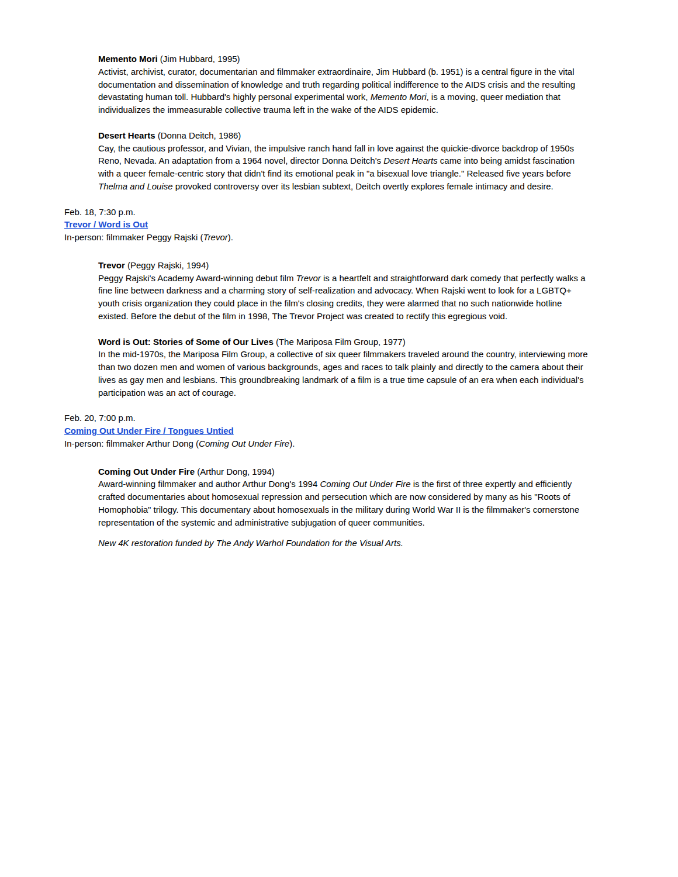Memento Mori (Jim Hubbard, 1995)
Activist, archivist, curator, documentarian and filmmaker extraordinaire, Jim Hubbard (b. 1951) is a central figure in the vital documentation and dissemination of knowledge and truth regarding political indifference to the AIDS crisis and the resulting devastating human toll. Hubbard's highly personal experimental work, Memento Mori, is a moving, queer mediation that individualizes the immeasurable collective trauma left in the wake of the AIDS epidemic.
Desert Hearts (Donna Deitch, 1986)
Cay, the cautious professor, and Vivian, the impulsive ranch hand fall in love against the quickie-divorce backdrop of 1950s Reno, Nevada. An adaptation from a 1964 novel, director Donna Deitch's Desert Hearts came into being amidst fascination with a queer female-centric story that didn't find its emotional peak in "a bisexual love triangle." Released five years before Thelma and Louise provoked controversy over its lesbian subtext, Deitch overtly explores female intimacy and desire.
Feb. 18, 7:30 p.m.
Trevor / Word is Out
In-person: filmmaker Peggy Rajski (Trevor).
Trevor (Peggy Rajski, 1994)
Peggy Rajski's Academy Award-winning debut film Trevor is a heartfelt and straightforward dark comedy that perfectly walks a fine line between darkness and a charming story of self-realization and advocacy. When Rajski went to look for a LGBTQ+ youth crisis organization they could place in the film's closing credits, they were alarmed that no such nationwide hotline existed. Before the debut of the film in 1998, The Trevor Project was created to rectify this egregious void.
Word is Out: Stories of Some of Our Lives (The Mariposa Film Group, 1977)
In the mid-1970s, the Mariposa Film Group, a collective of six queer filmmakers traveled around the country, interviewing more than two dozen men and women of various backgrounds, ages and races to talk plainly and directly to the camera about their lives as gay men and lesbians. This groundbreaking landmark of a film is a true time capsule of an era when each individual's participation was an act of courage.
Feb. 20, 7:00 p.m.
Coming Out Under Fire / Tongues Untied
In-person: filmmaker Arthur Dong (Coming Out Under Fire).
Coming Out Under Fire (Arthur Dong, 1994)
Award-winning filmmaker and author Arthur Dong's 1994 Coming Out Under Fire is the first of three expertly and efficiently crafted documentaries about homosexual repression and persecution which are now considered by many as his "Roots of Homophobia" trilogy. This documentary about homosexuals in the military during World War II is the filmmaker's cornerstone representation of the systemic and administrative subjugation of queer communities.
New 4K restoration funded by The Andy Warhol Foundation for the Visual Arts.